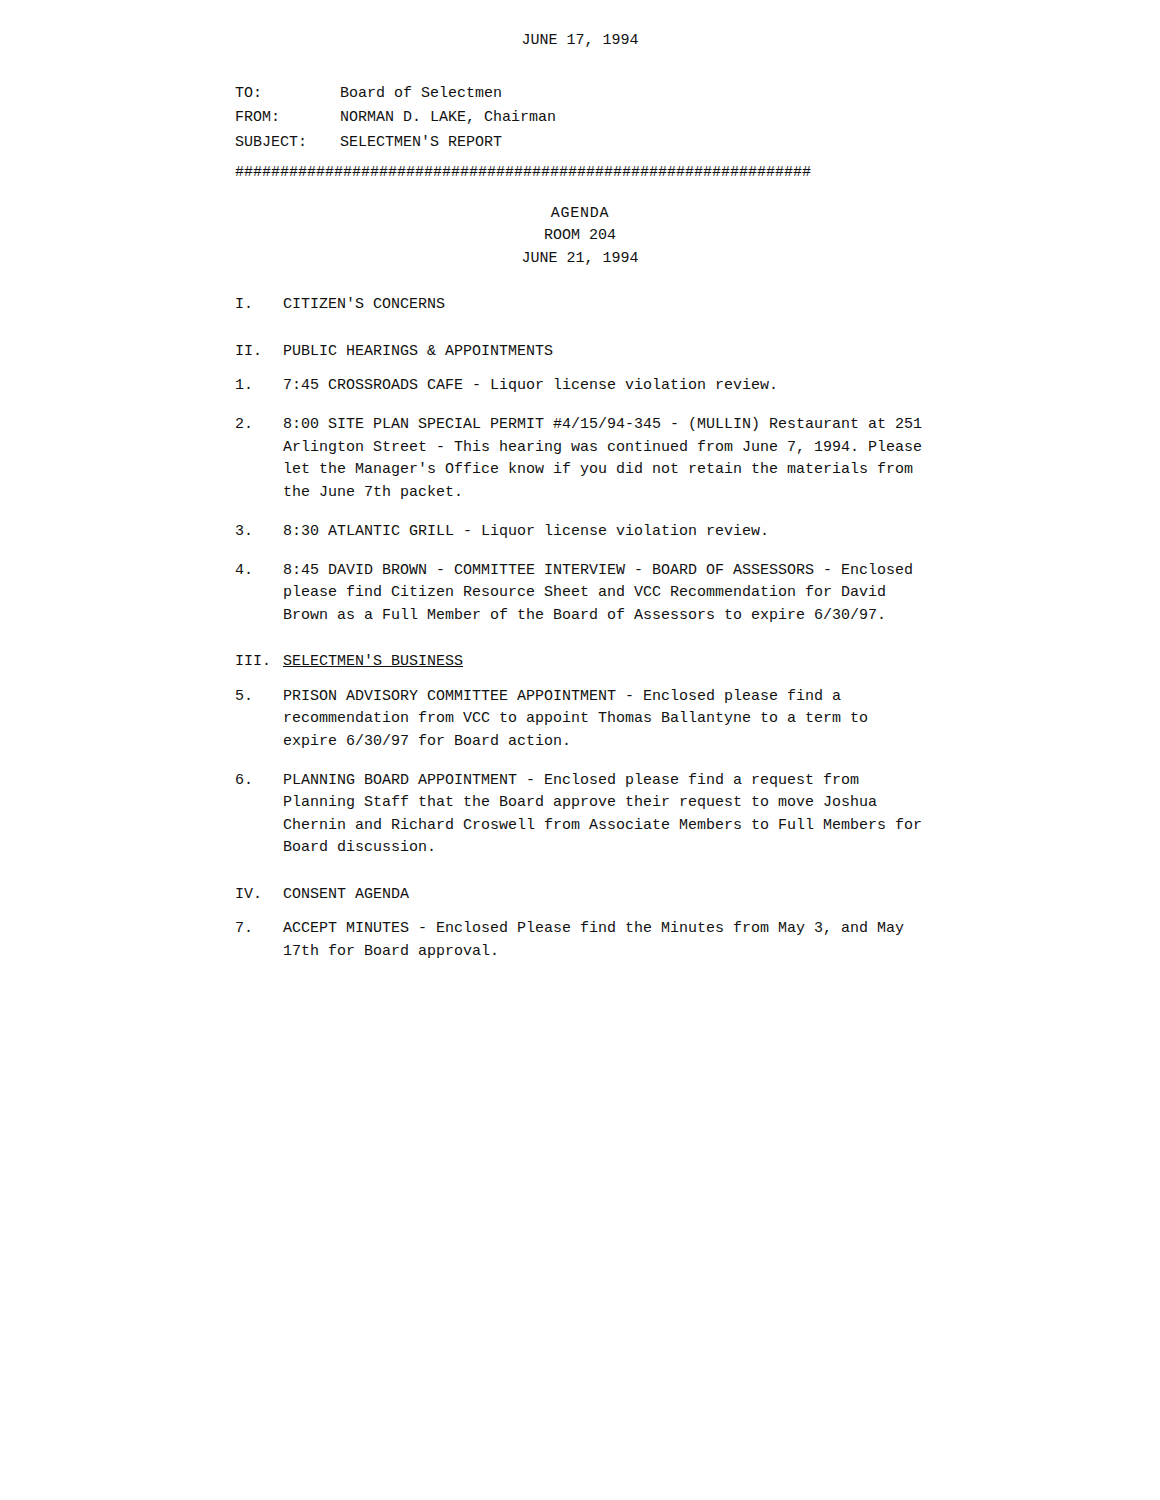JUNE 17, 1994
TO:
Board of Selectmen
FROM:
NORMAN D. LAKE, Chairman
SUBJECT:
SELECTMEN'S REPORT
################################################################
AGENDA
ROOM 204
JUNE 21, 1994
I. CITIZEN'S CONCERNS
II. PUBLIC HEARINGS & APPOINTMENTS
1. 7:45 CROSSROADS CAFE - Liquor license violation review.
2. 8:00 SITE PLAN SPECIAL PERMIT #4/15/94-345 - (MULLIN) Restaurant at 251 Arlington Street - This hearing was continued from June 7, 1994. Please let the Manager's Office know if you did not retain the materials from the June 7th packet.
3. 8:30 ATLANTIC GRILL - Liquor license violation review.
4. 8:45 DAVID BROWN - COMMITTEE INTERVIEW - BOARD OF ASSESSORS - Enclosed please find Citizen Resource Sheet and VCC Recommendation for David Brown as a Full Member of the Board of Assessors to expire 6/30/97.
III. SELECTMEN'S BUSINESS
5. PRISON ADVISORY COMMITTEE APPOINTMENT - Enclosed please find a recommendation from VCC to appoint Thomas Ballantyne to a term to expire 6/30/97 for Board action.
6. PLANNING BOARD APPOINTMENT - Enclosed please find a request from Planning Staff that the Board approve their request to move Joshua Chernin and Richard Croswell from Associate Members to Full Members for Board discussion.
IV. CONSENT AGENDA
7. ACCEPT MINUTES - Enclosed Please find the Minutes from May 3, and May 17th for Board approval.